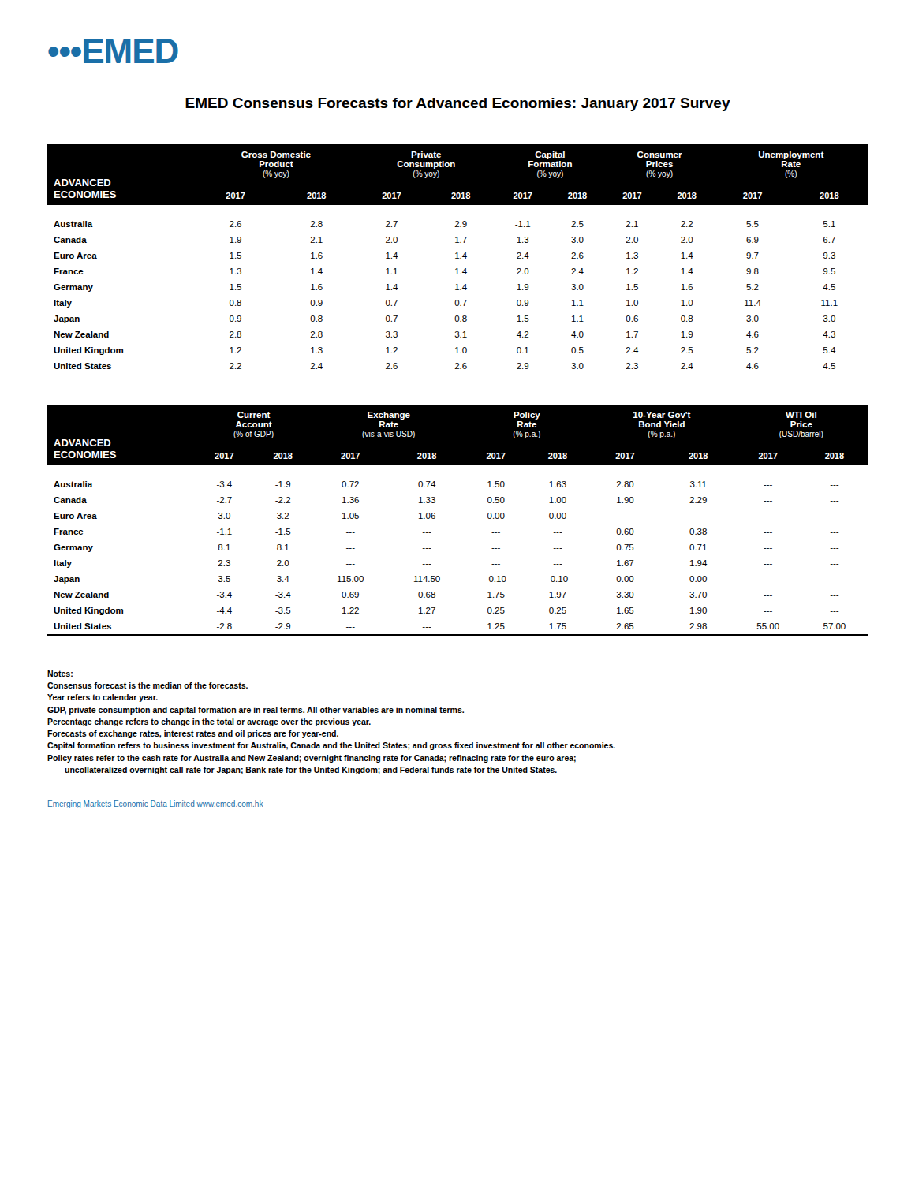•••EMED
EMED Consensus Forecasts for Advanced Economies: January 2017 Survey
| ADVANCED ECONOMIES | Gross Domestic Product (% yoy) | Private Consumption (% yoy) | Capital Formation (% yoy) | Consumer Prices (% yoy) | Unemployment Rate (%) |
| --- | --- | --- | --- | --- | --- |
| 2017 | 2018 | 2017 | 2018 | 2017 | 2018 | 2017 | 2018 | 2017 | 2018 |
| Australia | 2.6 | 2.8 | 2.7 | 2.9 | -1.1 | 2.5 | 2.1 | 2.2 | 5.5 | 5.1 |
| Canada | 1.9 | 2.1 | 2.0 | 1.7 | 1.3 | 3.0 | 2.0 | 2.0 | 6.9 | 6.7 |
| Euro Area | 1.5 | 1.6 | 1.4 | 1.4 | 2.4 | 2.6 | 1.3 | 1.4 | 9.7 | 9.3 |
| France | 1.3 | 1.4 | 1.1 | 1.4 | 2.0 | 2.4 | 1.2 | 1.4 | 9.8 | 9.5 |
| Germany | 1.5 | 1.6 | 1.4 | 1.4 | 1.9 | 3.0 | 1.5 | 1.6 | 5.2 | 4.5 |
| Italy | 0.8 | 0.9 | 0.7 | 0.7 | 0.9 | 1.1 | 1.0 | 1.0 | 11.4 | 11.1 |
| Japan | 0.9 | 0.8 | 0.7 | 0.8 | 1.5 | 1.1 | 0.6 | 0.8 | 3.0 | 3.0 |
| New Zealand | 2.8 | 2.8 | 3.3 | 3.1 | 4.2 | 4.0 | 1.7 | 1.9 | 4.6 | 4.3 |
| United Kingdom | 1.2 | 1.3 | 1.2 | 1.0 | 0.1 | 0.5 | 2.4 | 2.5 | 5.2 | 5.4 |
| United States | 2.2 | 2.4 | 2.6 | 2.6 | 2.9 | 3.0 | 2.3 | 2.4 | 4.6 | 4.5 |
| ADVANCED ECONOMIES | Current Account (% of GDP) | Exchange Rate (vis-a-vis USD) | Policy Rate (% p.a.) | 10-Year Gov't Bond Yield (% p.a.) | WTI Oil Price (USD/barrel) |
| --- | --- | --- | --- | --- | --- |
| 2017 | 2018 | 2017 | 2018 | 2017 | 2018 | 2017 | 2018 | 2017 | 2018 |
| Australia | -3.4 | -1.9 | 0.72 | 0.74 | 1.50 | 1.63 | 2.80 | 3.11 | --- | --- |
| Canada | -2.7 | -2.2 | 1.36 | 1.33 | 0.50 | 1.00 | 1.90 | 2.29 | --- | --- |
| Euro Area | 3.0 | 3.2 | 1.05 | 1.06 | 0.00 | 0.00 | --- | --- | --- | --- |
| France | -1.1 | -1.5 | --- | --- | --- | --- | 0.60 | 0.38 | --- | --- |
| Germany | 8.1 | 8.1 | --- | --- | --- | --- | 0.75 | 0.71 | --- | --- |
| Italy | 2.3 | 2.0 | --- | --- | --- | --- | 1.67 | 1.94 | --- | --- |
| Japan | 3.5 | 3.4 | 115.00 | 114.50 | -0.10 | -0.10 | 0.00 | 0.00 | --- | --- |
| New Zealand | -3.4 | -3.4 | 0.69 | 0.68 | 1.75 | 1.97 | 3.30 | 3.70 | --- | --- |
| United Kingdom | -4.4 | -3.5 | 1.22 | 1.27 | 0.25 | 0.25 | 1.65 | 1.90 | --- | --- |
| United States | -2.8 | -2.9 | --- | --- | 1.25 | 1.75 | 2.65 | 2.98 | 55.00 | 57.00 |
Notes:
Consensus forecast is the median of the forecasts.
Year refers to calendar year.
GDP, private consumption and capital formation are in real terms. All other variables are in nominal terms.
Percentage change refers to change in the total or average over the previous year.
Forecasts of exchange rates, interest rates and oil prices are for year-end.
Capital formation refers to business investment for Australia, Canada and the United States; and gross fixed investment for all other economies.
Policy rates refer to the cash rate for Australia and New Zealand; overnight financing rate for Canada; refinacing rate for the euro area;
uncollateralized overnight call rate for Japan; Bank rate for the United Kingdom; and Federal funds rate for the United States.
Emerging Markets Economic Data Limited www.emed.com.hk